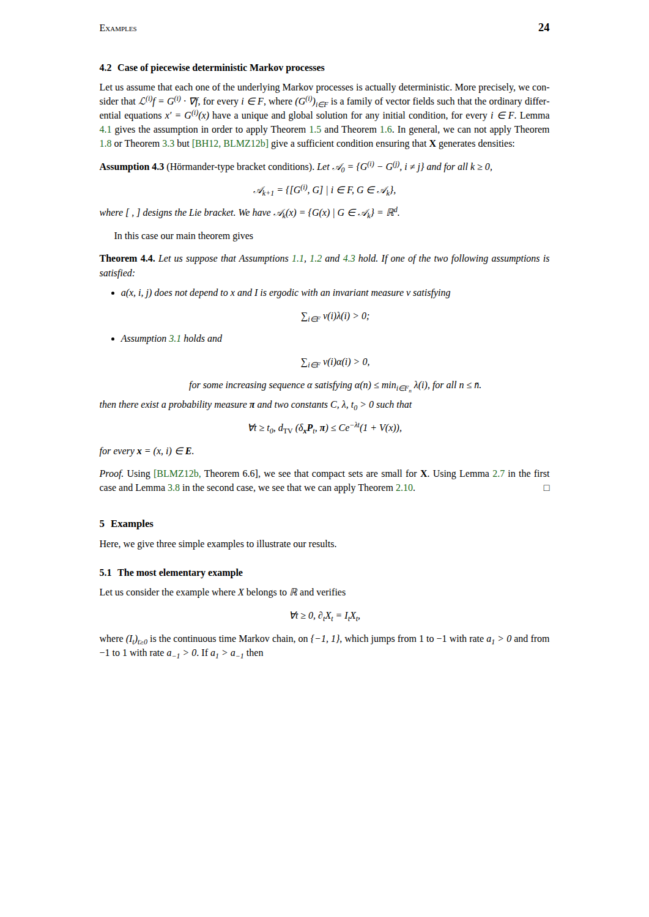Examples 24
4.2 Case of piecewise deterministic Markov processes
Let us assume that each one of the underlying Markov processes is actually deterministic. More precisely, we consider that ℒ(i)f = G(i) · ∇f, for every i ∈ F, where (G(i))i∈F is a family of vector fields such that the ordinary differential equations x′ = G(i)(x) have a unique and global solution for any initial condition, for every i ∈ F. Lemma 4.1 gives the assumption in order to apply Theorem 1.5 and Theorem 1.6. In general, we can not apply Theorem 1.8 or Theorem 3.3 but [BH12, BLMZ12b] give a sufficient condition ensuring that X generates densities:
Assumption 4.3 (Hörmander-type bracket conditions). Let 𝒜0 = {G(i) − G(j), i ≠ j} and for all k ≥ 0,
𝒜k+1 = {[G(i), G] | i ∈ F, G ∈ 𝒜k},
where [ , ] designs the Lie bracket. We have 𝒜k(x) = {G(x) | G ∈ 𝒜k} = ℝd.
In this case our main theorem gives
Theorem 4.4. Let us suppose that Assumptions 1.1, 1.2 and 4.3 hold. If one of the two following assumptions is satisfied:
a(x, i, j) does not depend to x and I is ergodic with an invariant measure ν satisfying
∑i∈F ν(i)λ(i) > 0;
Assumption 3.1 holds and
∑i∈F ν(i)α(i) > 0,
for some increasing sequence α satisfying α(n) ≤ mini∈Fn λ(i), for all n ≤ n̄.
then there exist a probability measure π and two constants C, λ, t0 > 0 such that
∀t ≥ t0, dTV (δxPt, π) ≤ Ce−λt(1 + V(x)),
for every x = (x, i) ∈ E.
Proof. Using [BLMZ12b, Theorem 6.6], we see that compact sets are small for X. Using Lemma 2.7 in the first case and Lemma 3.8 in the second case, we see that we can apply Theorem 2.10. □
5 Examples
Here, we give three simple examples to illustrate our results.
5.1 The most elementary example
Let us consider the example where X belongs to ℝ and verifies
∀t ≥ 0, ∂tXt = ItXt,
where (It)t≥0 is the continuous time Markov chain, on {−1, 1}, which jumps from 1 to −1 with rate a1 > 0 and from −1 to 1 with rate a−1 > 0. If a1 > a−1 then